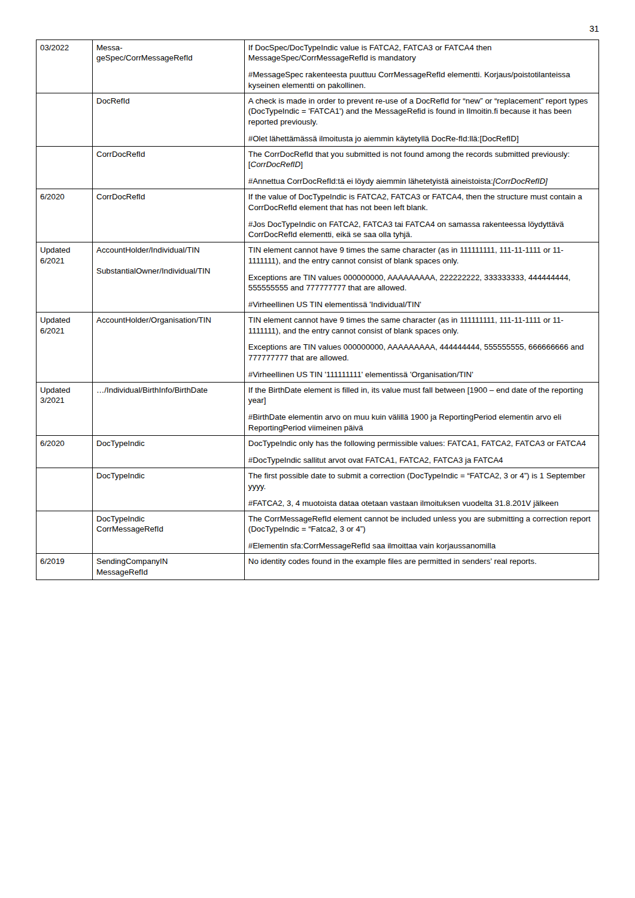31
| 03/2022 | Messa- geSpec/CorrMessageRefId | If DocSpec/DocTypeIndic value is FATCA2, FATCA3 or FATCA4 then MessageSpec/CorrMessageRefId is mandatory #MessageSpec rakenteesta puuttuu CorrMessageRefId elementti. Korjaus/poistotilanteissa kyseinen elementti on pakollinen. |
| | DocRefId | A check is made in order to prevent re-use of a DocRefId for “new” or “replacement” report types (DocTypeIndic = 'FATCA1') and the MessageRefid is found in Ilmoitin.fi because it has been reported previously. #Olet lähettämässä ilmoitusta jo aiemmin käytetyllä DocRe-fId:llä:[DocRefID] |
| | CorrDocRefId | The CorrDocRefId that you submitted is not found among the records submitted previously: [ CorrDocRefID ] #Annettua CorrDocRefId:tä ei löydy aiemmin lähetetyistä aineistoista: [CorrDocRefID] |
| 6/2020 | CorrDocRefId | If the value of DocTypeIndic is FATCA2, FATCA3 or FATCA4, then the structure must contain a CorrDocRefId element that has not been left blank. #Jos DocTypeIndic on FATCA2, FATCA3 tai FATCA4 on samassa rakenteessa löydyttävä CorrDocRefId elementti, eikä se saa olla tyhjä. |
| Updated 6/2021 | AccountHolder/Individual/TIN SubstantialOwner/Individual/TIN | TIN element cannot have 9 times the same character (as in 111111111, 111-11-1111 or 11-1111111), and the entry cannot consist of blank spaces only. Exceptions are TIN values 000000000, AAAAAAAAA, 222222222, 333333333, 444444444, 555555555 and 777777777 that are allowed. #Virheellinen US TIN elementissä 'Individual/TIN' |
| Updated 6/2021 | AccountHolder/Organisation/TIN | TIN element cannot have 9 times the same character (as in 111111111, 111-11-1111 or 11-1111111), and the entry cannot consist of blank spaces only. Exceptions are TIN values 000000000, AAAAAAAAA, 444444444, 555555555, 666666666 and 777777777 that are allowed. #Virheellinen US TIN '111111111' elementissä 'Organisation/TIN' |
| Updated 3/2021 | …/Individual/BirthInfo/BirthDate | If the BirthDate element is filled in, its value must fall between [1900 – end date of the reporting year] #BirthDate elementin arvo on muu kuin välillä 1900 ja ReportingPeriod elementin arvo eli ReportingPeriod viimeinen päivä |
| 6/2020 | DocTypeIndic | DocTypeIndic only has the following permissible values: FATCA1, FATCA2, FATCA3 or FATCA4 #DocTypeIndic sallitut arvot ovat FATCA1, FATCA2, FATCA3 ja FATCA4 |
| | DocTypeIndic | The first possible date to submit a correction (DocTypeIndic = “FATCA2, 3 or 4”) is 1 September yyyy. #FATCA2, 3, 4 muotoista dataa otetaan vastaan ilmoituksen vuodelta 31.8.201V jälkeen |
| | DocTypeIndic CorrMessageRefId | The CorrMessageRefId element cannot be included unless you are submitting a correction report (DocTypeIndic = “Fatca2, 3 or 4”) #Elementin sfa:CorrMessageRefId saa ilmoittaa vain korjaussanomilla |
| 6/2019 | SendingCompanyIN MessageRefId | No identity codes found in the example files are permitted in senders’ real reports. |